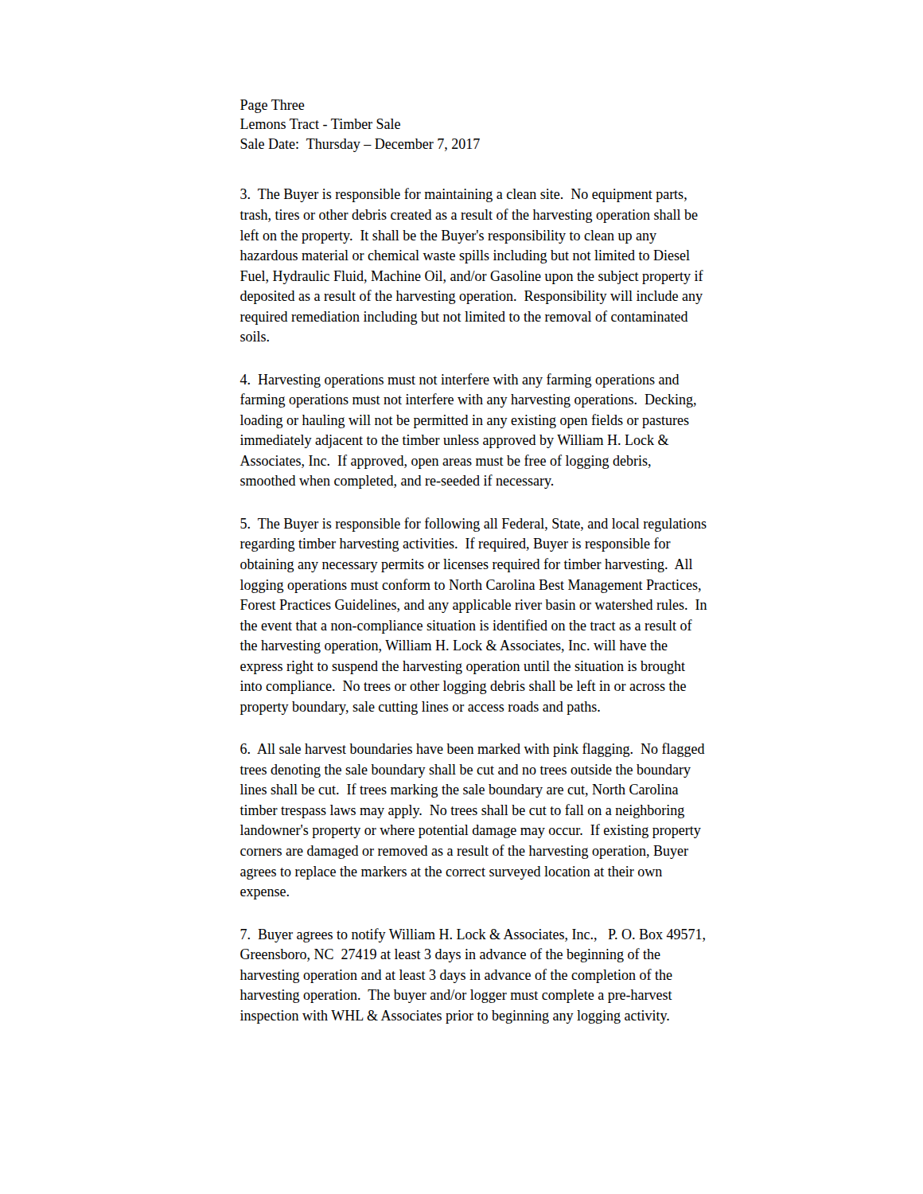Page Three
Lemons Tract - Timber Sale
Sale Date: Thursday – December 7, 2017
3. The Buyer is responsible for maintaining a clean site. No equipment parts, trash, tires or other debris created as a result of the harvesting operation shall be left on the property. It shall be the Buyer's responsibility to clean up any hazardous material or chemical waste spills including but not limited to Diesel Fuel, Hydraulic Fluid, Machine Oil, and/or Gasoline upon the subject property if deposited as a result of the harvesting operation. Responsibility will include any required remediation including but not limited to the removal of contaminated soils.
4. Harvesting operations must not interfere with any farming operations and farming operations must not interfere with any harvesting operations. Decking, loading or hauling will not be permitted in any existing open fields or pastures immediately adjacent to the timber unless approved by William H. Lock & Associates, Inc. If approved, open areas must be free of logging debris, smoothed when completed, and re-seeded if necessary.
5. The Buyer is responsible for following all Federal, State, and local regulations regarding timber harvesting activities. If required, Buyer is responsible for obtaining any necessary permits or licenses required for timber harvesting. All logging operations must conform to North Carolina Best Management Practices, Forest Practices Guidelines, and any applicable river basin or watershed rules. In the event that a non-compliance situation is identified on the tract as a result of the harvesting operation, William H. Lock & Associates, Inc. will have the express right to suspend the harvesting operation until the situation is brought into compliance. No trees or other logging debris shall be left in or across the property boundary, sale cutting lines or access roads and paths.
6. All sale harvest boundaries have been marked with pink flagging. No flagged trees denoting the sale boundary shall be cut and no trees outside the boundary lines shall be cut. If trees marking the sale boundary are cut, North Carolina timber trespass laws may apply. No trees shall be cut to fall on a neighboring landowner's property or where potential damage may occur. If existing property corners are damaged or removed as a result of the harvesting operation, Buyer agrees to replace the markers at the correct surveyed location at their own expense.
7. Buyer agrees to notify William H. Lock & Associates, Inc., P. O. Box 49571, Greensboro, NC 27419 at least 3 days in advance of the beginning of the harvesting operation and at least 3 days in advance of the completion of the harvesting operation. The buyer and/or logger must complete a pre-harvest inspection with WHL & Associates prior to beginning any logging activity.